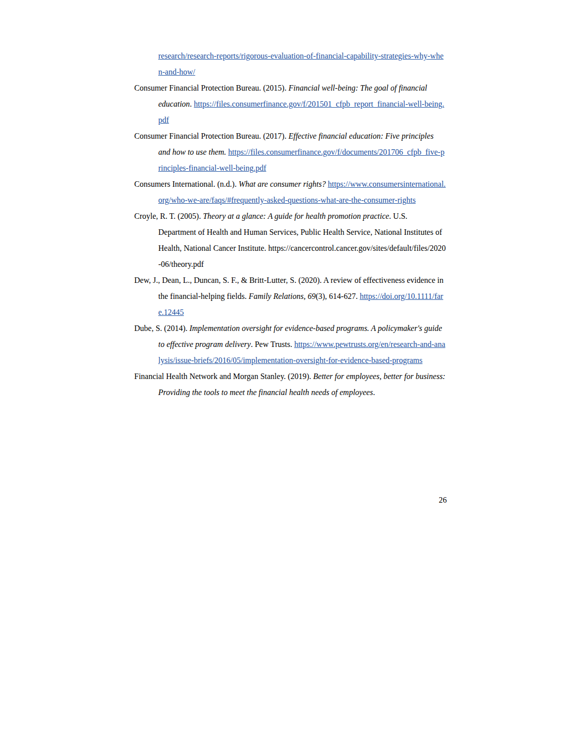research/research-reports/rigorous-evaluation-of-financial-capability-strategies-why-when-and-how/
Consumer Financial Protection Bureau. (2015). Financial well-being: The goal of financial education. https://files.consumerfinance.gov/f/201501_cfpb_report_financial-well-being.pdf
Consumer Financial Protection Bureau. (2017). Effective financial education: Five principles and how to use them. https://files.consumerfinance.gov/f/documents/201706_cfpb_five-principles-financial-well-being.pdf
Consumers International. (n.d.). What are consumer rights? https://www.consumersinternational.org/who-we-are/faqs/#frequently-asked-questions-what-are-the-consumer-rights
Croyle, R. T. (2005). Theory at a glance: A guide for health promotion practice. U.S. Department of Health and Human Services, Public Health Service, National Institutes of Health, National Cancer Institute. https://cancercontrol.cancer.gov/sites/default/files/2020-06/theory.pdf
Dew, J., Dean, L., Duncan, S. F., & Britt-Lutter, S. (2020). A review of effectiveness evidence in the financial-helping fields. Family Relations, 69(3), 614-627. https://doi.org/10.1111/fare.12445
Dube, S. (2014). Implementation oversight for evidence-based programs. A policymaker's guide to effective program delivery. Pew Trusts. https://www.pewtrusts.org/en/research-and-analysis/issue-briefs/2016/05/implementation-oversight-for-evidence-based-programs
Financial Health Network and Morgan Stanley. (2019). Better for employees, better for business: Providing the tools to meet the financial health needs of employees.
26